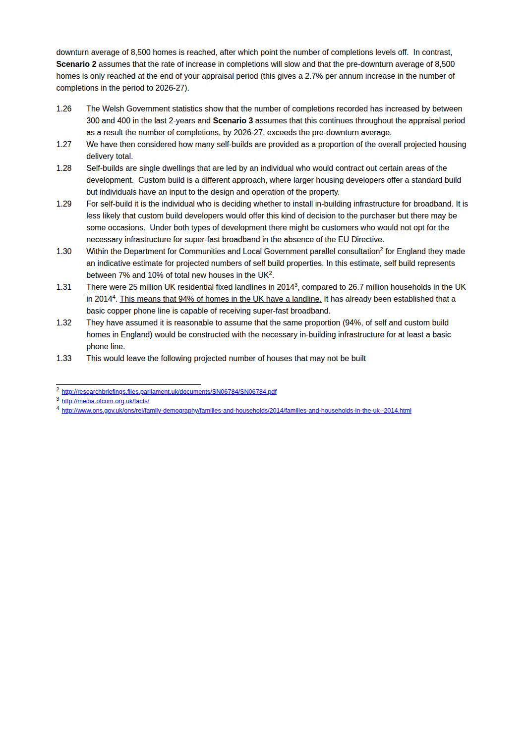downturn average of 8,500 homes is reached, after which point the number of completions levels off. In contrast, Scenario 2 assumes that the rate of increase in completions will slow and that the pre-downturn average of 8,500 homes is only reached at the end of your appraisal period (this gives a 2.7% per annum increase in the number of completions in the period to 2026-27).
1.26
The Welsh Government statistics show that the number of completions recorded has increased by between 300 and 400 in the last 2-years and Scenario 3 assumes that this continues throughout the appraisal period as a result the number of completions, by 2026-27, exceeds the pre-downturn average.
1.27
We have then considered how many self-builds are provided as a proportion of the overall projected housing delivery total.
1.28
Self-builds are single dwellings that are led by an individual who would contract out certain areas of the development. Custom build is a different approach, where larger housing developers offer a standard build but individuals have an input to the design and operation of the property.
1.29
For self-build it is the individual who is deciding whether to install in-building infrastructure for broadband. It is less likely that custom build developers would offer this kind of decision to the purchaser but there may be some occasions. Under both types of development there might be customers who would not opt for the necessary infrastructure for super-fast broadband in the absence of the EU Directive.
1.30
Within the Department for Communities and Local Government parallel consultation2 for England they made an indicative estimate for projected numbers of self build properties. In this estimate, self build represents between 7% and 10% of total new houses in the UK2.
1.31
There were 25 million UK residential fixed landlines in 20143, compared to 26.7 million households in the UK in 20144. This means that 94% of homes in the UK have a landline. It has already been established that a basic copper phone line is capable of receiving super-fast broadband.
1.32
They have assumed it is reasonable to assume that the same proportion (94%, of self and custom build homes in England) would be constructed with the necessary in-building infrastructure for at least a basic phone line.
1.33
This would leave the following projected number of houses that may not be built
2 http://researchbriefings.files.parliament.uk/documents/SN06784/SN06784.pdf
3 http://media.ofcom.org.uk/facts/
4 http://www.ons.gov.uk/ons/rel/family-demography/families-and-households/2014/families-and-households-in-the-uk--2014.html